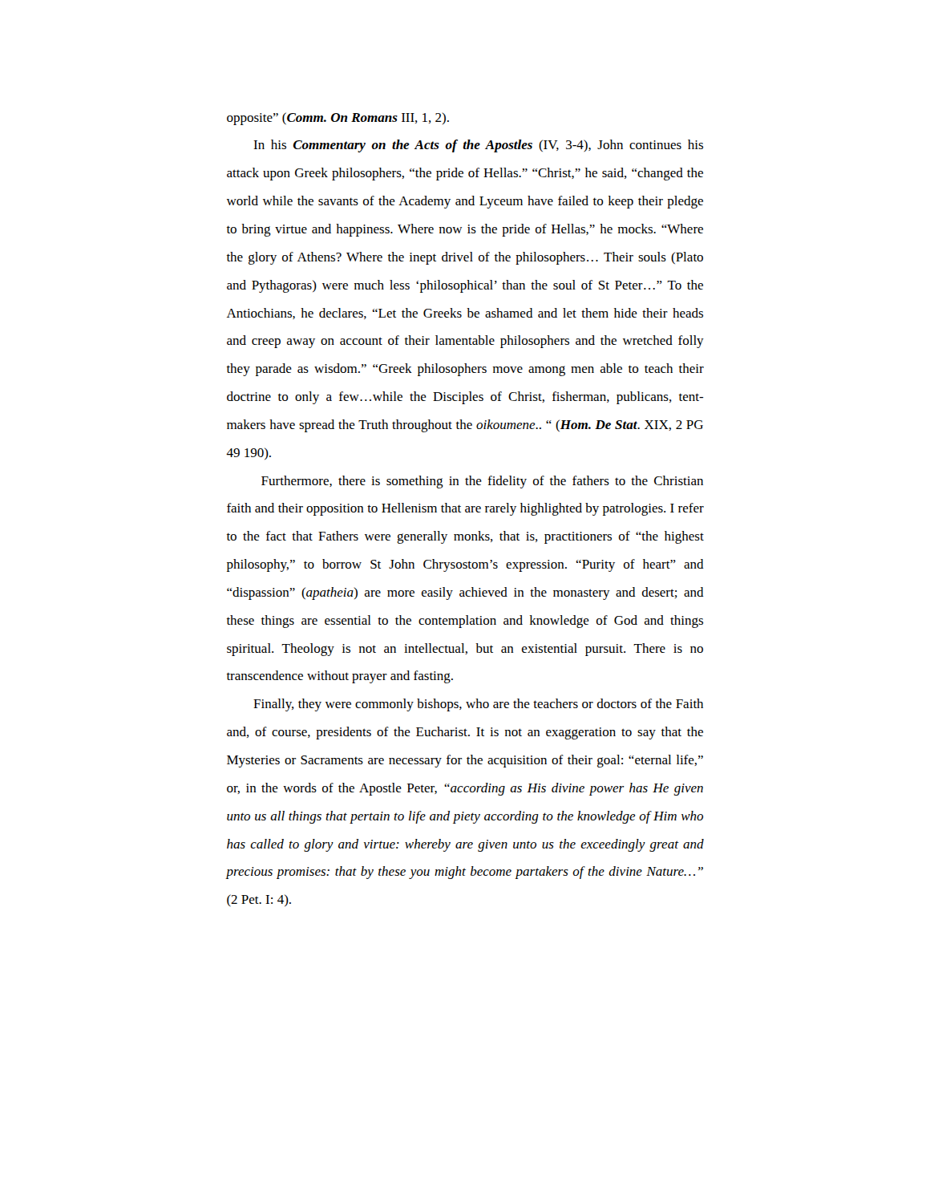opposite” (Comm. On Romans III, 1, 2).
In his Commentary on the Acts of the Apostles (IV, 3-4), John continues his attack upon Greek philosophers, “the pride of Hellas.” “Christ,” he said, “changed the world while the savants of the Academy and Lyceum have failed to keep their pledge to bring virtue and happiness. Where now is the pride of Hellas,” he mocks. “Where the glory of Athens? Where the inept drivel of the philosophers… Their souls (Plato and Pythagoras) were much less ‘philosophical’ than the soul of St Peter…” To the Antiochians, he declares, “Let the Greeks be ashamed and let them hide their heads and creep away on account of their lamentable philosophers and the wretched folly they parade as wisdom.” “Greek philosophers move among men able to teach their doctrine to only a few…while the Disciples of Christ, fisherman, publicans, tent-makers have spread the Truth throughout the oikoumene.. “ (Hom. De Stat. XIX, 2 PG 49 190).
Furthermore, there is something in the fidelity of the fathers to the Christian faith and their opposition to Hellenism that are rarely highlighted by patrologies. I refer to the fact that Fathers were generally monks, that is, practitioners of “the highest philosophy,” to borrow St John Chrysostom’s expression. “Purity of heart” and “dispassion” (apatheia) are more easily achieved in the monastery and desert; and these things are essential to the contemplation and knowledge of God and things spiritual. Theology is not an intellectual, but an existential pursuit. There is no transcendence without prayer and fasting.
Finally, they were commonly bishops, who are the teachers or doctors of the Faith and, of course, presidents of the Eucharist. It is not an exaggeration to say that the Mysteries or Sacraments are necessary for the acquisition of their goal: “eternal life,” or, in the words of the Apostle Peter, “according as His divine power has He given unto us all things that pertain to life and piety according to the knowledge of Him who has called to glory and virtue: whereby are given unto us the exceedingly great and precious promises: that by these you might become partakers of the divine Nature…” (2 Pet. I: 4).